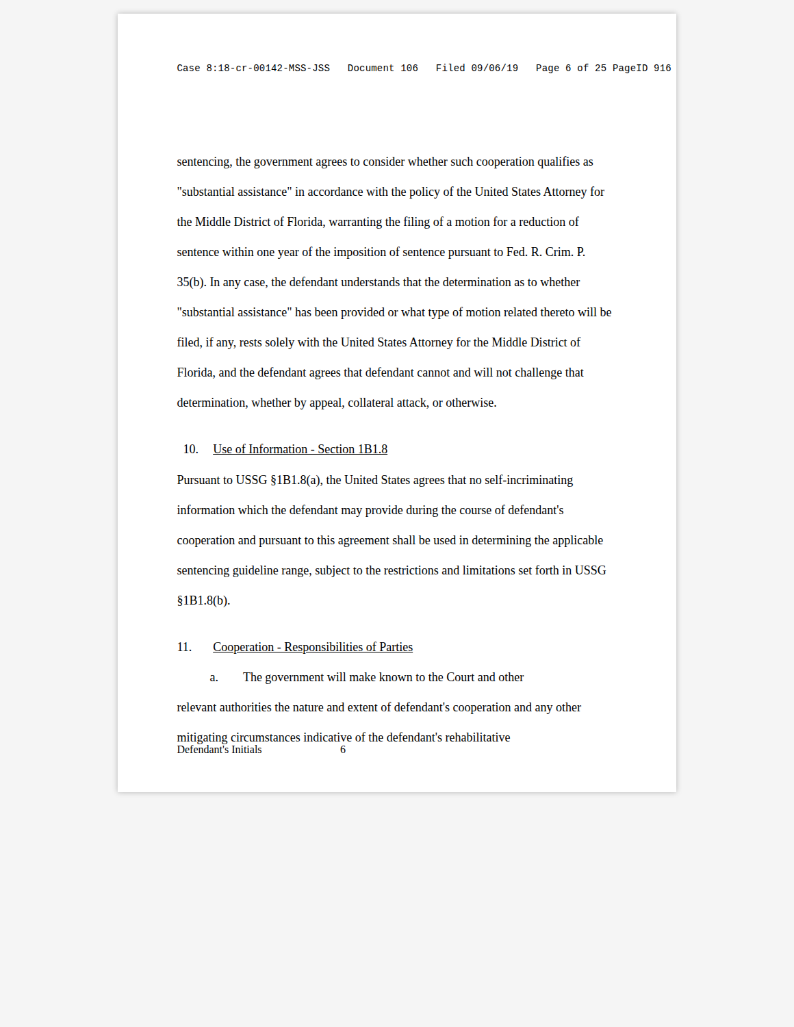Case 8:18-cr-00142-MSS-JSS Document 106 Filed 09/06/19 Page 6 of 25 PageID 916
sentencing, the government agrees to consider whether such cooperation qualifies as "substantial assistance" in accordance with the policy of the United States Attorney for the Middle District of Florida, warranting the filing of a motion for a reduction of sentence within one year of the imposition of sentence pursuant to Fed. R. Crim. P. 35(b). In any case, the defendant understands that the determination as to whether "substantial assistance" has been provided or what type of motion related thereto will be filed, if any, rests solely with the United States Attorney for the Middle District of Florida, and the defendant agrees that defendant cannot and will not challenge that determination, whether by appeal, collateral attack, or otherwise.
10. Use of Information - Section 1B1.8
Pursuant to USSG §1B1.8(a), the United States agrees that no self-incriminating information which the defendant may provide during the course of defendant's cooperation and pursuant to this agreement shall be used in determining the applicable sentencing guideline range, subject to the restrictions and limitations set forth in USSG §1B1.8(b).
11. Cooperation - Responsibilities of Parties
a. The government will make known to the Court and other relevant authorities the nature and extent of defendant's cooperation and any other mitigating circumstances indicative of the defendant's rehabilitative
Defendant's Initials 6